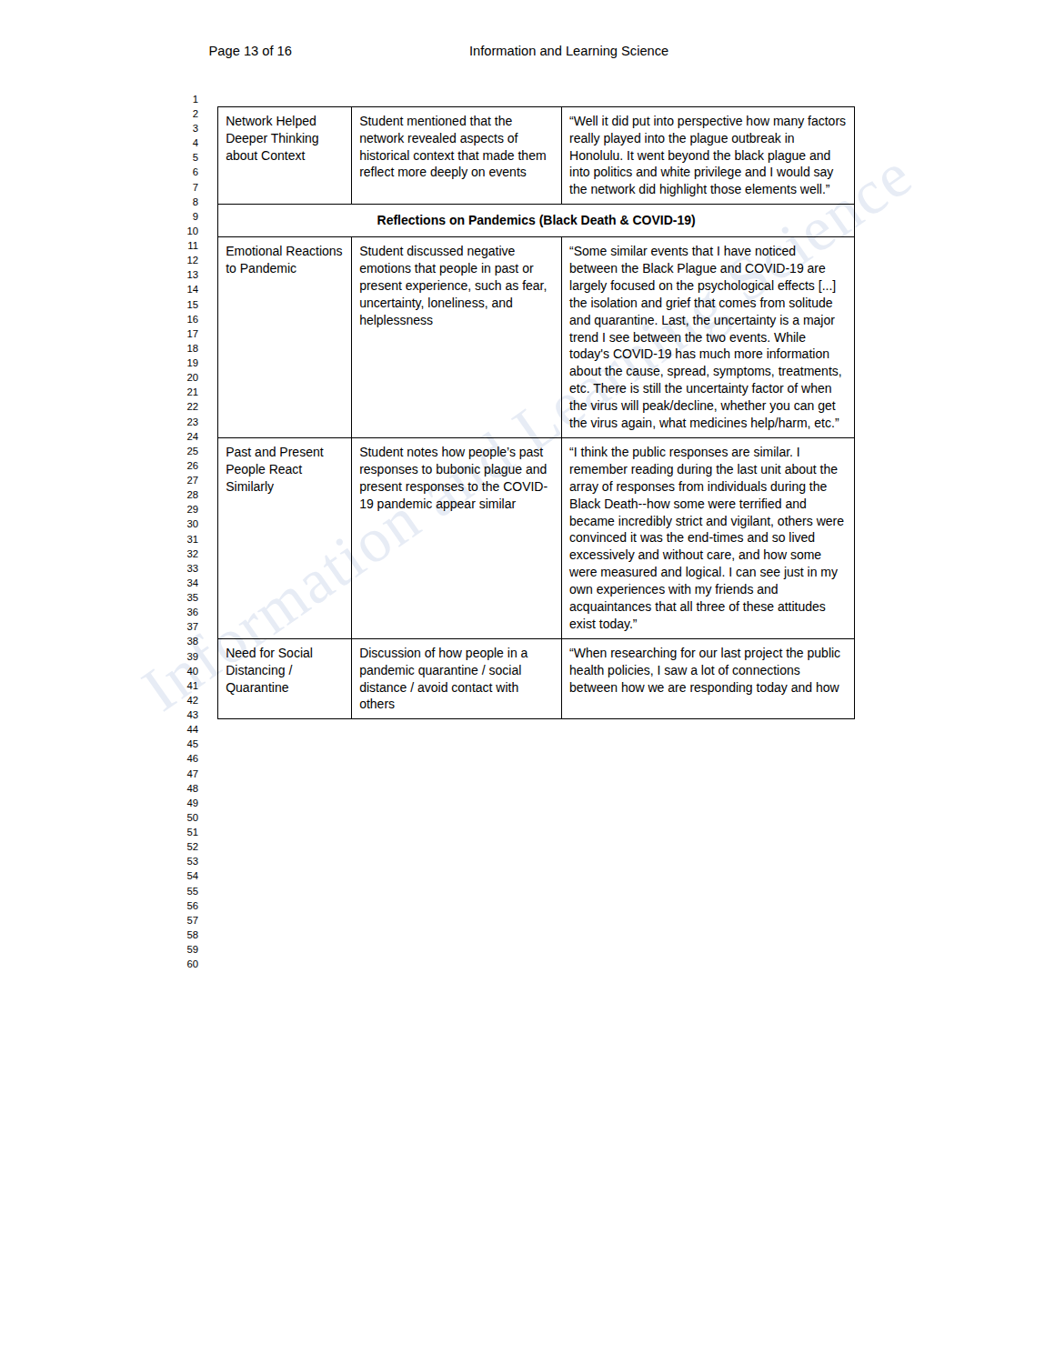Information and Learning Science
1
2
3
4
5
6
7
8
9
10
11
12
13
14
15
16
17
18
19
20
21
22
23
24
25
26
27
28
29
30
31
32
33
34
35
36
37
38
39
40
41
42
43
44
45
46
47
48
49
50
51
52
53
54
55
56
57
58
59
60
Page 13 of 16
Information and Learning Science
| Network Helped Deeper Thinking about Context | Student mentioned that the network revealed aspects of historical context that made them reflect more deeply on events | “Well it did put into perspective how many factors really played into the plague outbreak in Honolulu. It went beyond the black plague and into politics and white privilege and I would say the network did highlight those elements well.” |
| Reflections on Pandemics (Black Death & COVID-19) |
| Emotional Reactions to Pandemic | Student discussed negative emotions that people in past or present experience, such as fear, uncertainty, loneliness, and helplessness | “Some similar events that I have noticed between the Black Plague and COVID-19 are largely focused on the psychological effects [...] the isolation and grief that comes from solitude and quarantine. Last, the uncertainty is a major trend I see between the two events. While today's COVID-19 has much more information about the cause, spread, symptoms, treatments, etc. There is still the uncertainty factor of when the virus will peak/decline, whether you can get the virus again, what medicines help/harm, etc.” |
| Past and Present People React Similarly | Student notes how people’s past responses to bubonic plague and present responses to the COVID-19 pandemic appear similar | “I think the public responses are similar. I remember reading during the last unit about the array of responses from individuals during the Black Death--how some were terrified and became incredibly strict and vigilant, others were convinced it was the end-times and so lived excessively and without care, and how some were measured and logical. I can see just in my own experiences with my friends and acquaintances that all three of these attitudes exist today.” |
| Need for Social Distancing / Quarantine | Discussion of how people in a pandemic quarantine / social distance / avoid contact with others | “When researching for our last project the public health policies, I saw a lot of connections between how we are responding today and how |